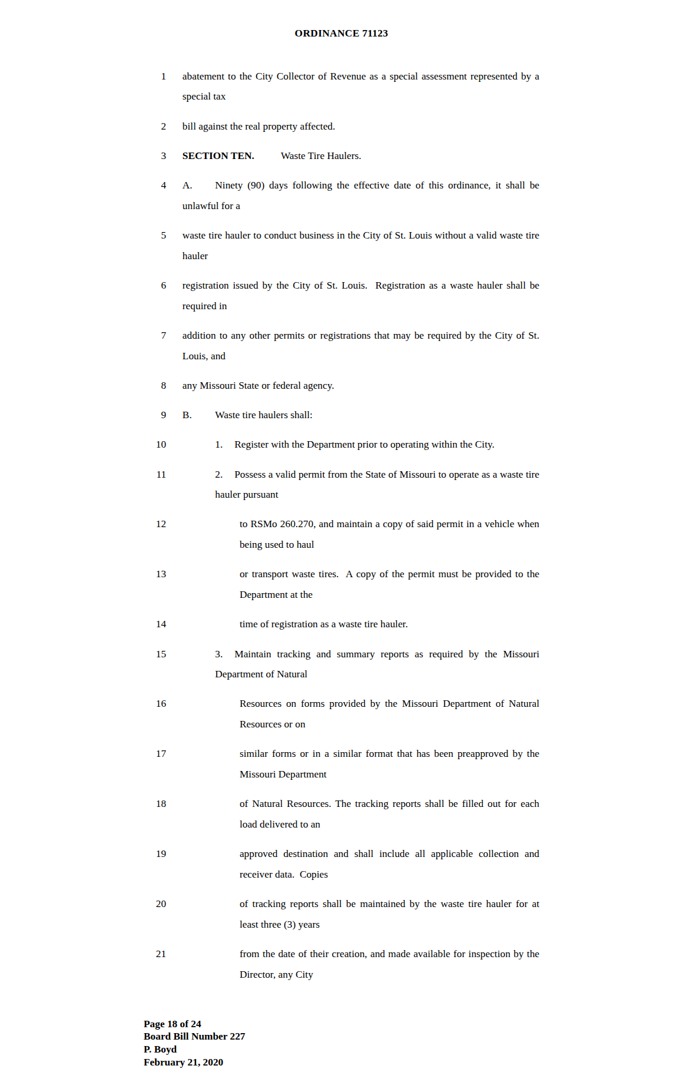ORDINANCE 71123
1
abatement to the City Collector of Revenue as a special assessment represented by a special tax
2
bill against the real property affected.
3
SECTION TEN. Waste Tire Haulers.
4
A. Ninety (90) days following the effective date of this ordinance, it shall be unlawful for a
5
waste tire hauler to conduct business in the City of St. Louis without a valid waste tire hauler
6
registration issued by the City of St. Louis. Registration as a waste hauler shall be required in
7
addition to any other permits or registrations that may be required by the City of St. Louis, and
8
any Missouri State or federal agency.
9
B. Waste tire haulers shall:
10
1. Register with the Department prior to operating within the City.
11
2. Possess a valid permit from the State of Missouri to operate as a waste tire hauler pursuant
12
to RSMo 260.270, and maintain a copy of said permit in a vehicle when being used to haul
13
or transport waste tires. A copy of the permit must be provided to the Department at the
14
time of registration as a waste tire hauler.
15
3. Maintain tracking and summary reports as required by the Missouri Department of Natural
16
Resources on forms provided by the Missouri Department of Natural Resources or on
17
similar forms or in a similar format that has been preapproved by the Missouri Department
18
of Natural Resources. The tracking reports shall be filled out for each load delivered to an
19
approved destination and shall include all applicable collection and receiver data. Copies
20
of tracking reports shall be maintained by the waste tire hauler for at least three (3) years
21
from the date of their creation, and made available for inspection by the Director, any City
Page 18 of 24
Board Bill Number 227
P. Boyd
February 21, 2020